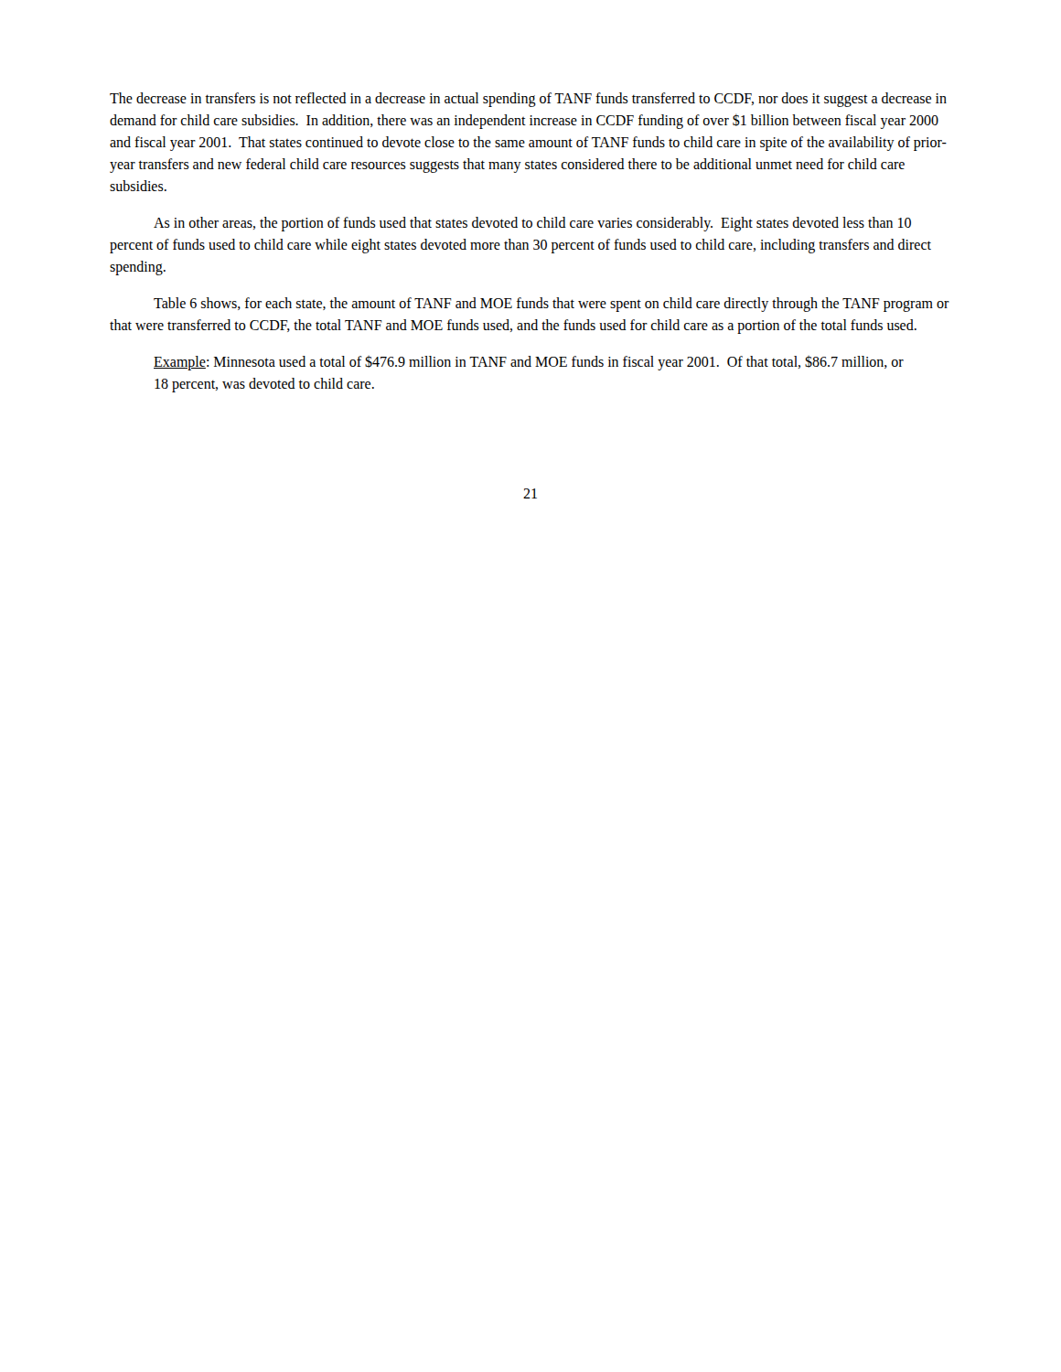The decrease in transfers is not reflected in a decrease in actual spending of TANF funds transferred to CCDF, nor does it suggest a decrease in demand for child care subsidies. In addition, there was an independent increase in CCDF funding of over $1 billion between fiscal year 2000 and fiscal year 2001. That states continued to devote close to the same amount of TANF funds to child care in spite of the availability of prior-year transfers and new federal child care resources suggests that many states considered there to be additional unmet need for child care subsidies.
As in other areas, the portion of funds used that states devoted to child care varies considerably. Eight states devoted less than 10 percent of funds used to child care while eight states devoted more than 30 percent of funds used to child care, including transfers and direct spending.
Table 6 shows, for each state, the amount of TANF and MOE funds that were spent on child care directly through the TANF program or that were transferred to CCDF, the total TANF and MOE funds used, and the funds used for child care as a portion of the total funds used.
Example: Minnesota used a total of $476.9 million in TANF and MOE funds in fiscal year 2001. Of that total, $86.7 million, or 18 percent, was devoted to child care.
21